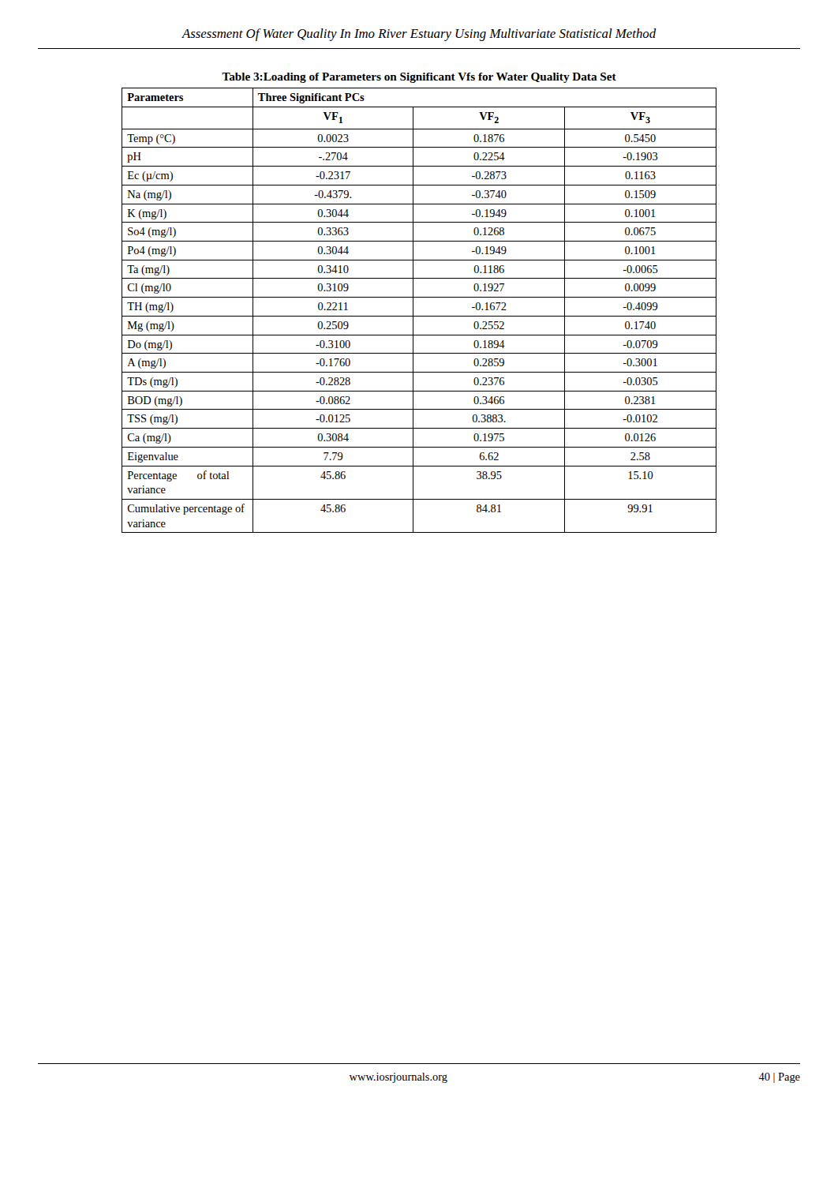Assessment Of Water Quality In Imo River Estuary Using Multivariate Statistical Method
Table 3:Loading of Parameters on Significant Vfs for Water Quality Data Set
| Parameters | Three Significant PCs |
| --- | --- |
| | VF 1 | VF 2 | VF 3 |
| Temp (°C) | 0.0023 | 0.1876 | 0.5450 |
| pH | -.2704 | 0.2254 | -0.1903 |
| Ec (µ/cm) | -0.2317 | -0.2873 | 0.1163 |
| Na (mg/l) | -0.4379. | -0.3740 | 0.1509 |
| K (mg/l) | 0.3044 | -0.1949 | 0.1001 |
| So4 (mg/l) | 0.3363 | 0.1268 | 0.0675 |
| Po4 (mg/l) | 0.3044 | -0.1949 | 0.1001 |
| Ta (mg/l) | 0.3410 | 0.1186 | -0.0065 |
| Cl (mg/l0 | 0.3109 | 0.1927 | 0.0099 |
| TH (mg/l) | 0.2211 | -0.1672 | -0.4099 |
| Mg (mg/l) | 0.2509 | 0.2552 | 0.1740 |
| Do (mg/l) | -0.3100 | 0.1894 | -0.0709 |
| A (mg/l) | -0.1760 | 0.2859 | -0.3001 |
| TDs (mg/l) | -0.2828 | 0.2376 | -0.0305 |
| BOD (mg/l) | -0.0862 | 0.3466 | 0.2381 |
| TSS (mg/l) | -0.0125 | 0.3883. | -0.0102 |
| Ca (mg/l) | 0.3084 | 0.1975 | 0.0126 |
| Eigenvalue | 7.79 | 6.62 | 2.58 |
| Percentage of total variance | 45.86 | 38.95 | 15.10 |
| Cumulative percentage of variance | 45.86 | 84.81 | 99.91 |
www.iosrjournals.org
40 | Page